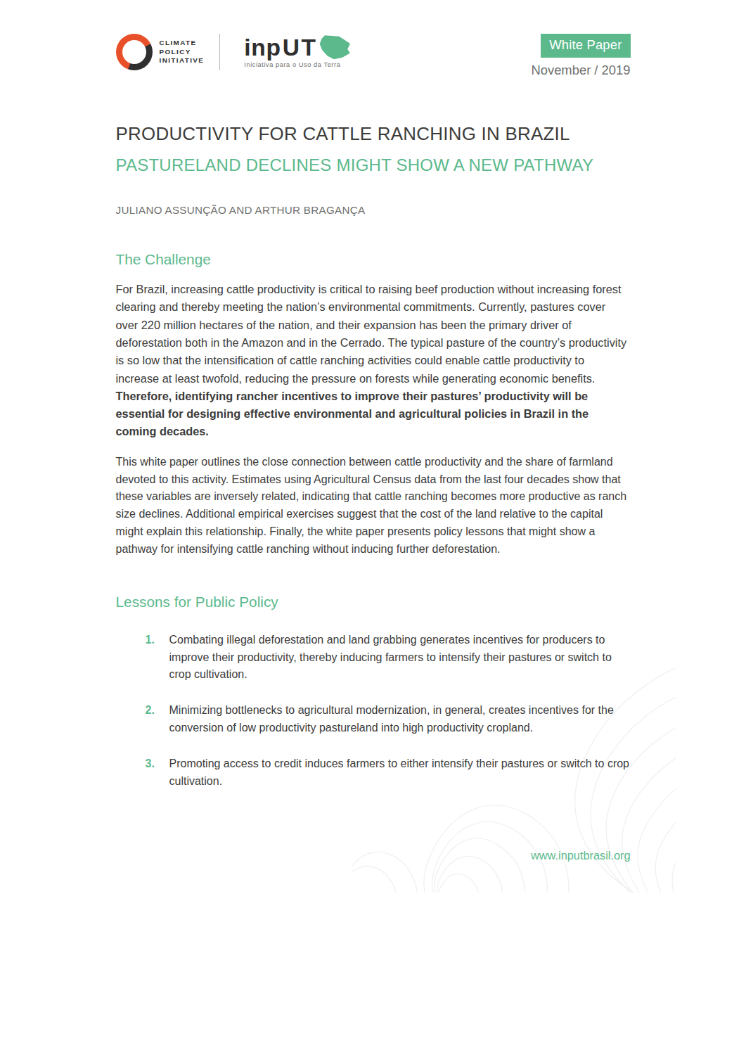Climate
Policy
Initiative
inp UT
Iniciativa para o Uso da Terra
White Paper November / 2019
Productivity for Cattle Ranching in Brazil
Pastureland Declines Might Show a New Pathway
Juliano Assunção and Arthur Bragança
The Challenge
For Brazil, increasing cattle productivity is critical to raising beef production without increasing forest clearing and thereby meeting the nation’s environmental commitments. Currently, pastures cover over 220 million hectares of the nation, and their expansion has been the primary driver of deforestation both in the Amazon and in the Cerrado. The typical pasture of the country’s productivity is so low that the intensification of cattle ranching activities could enable cattle productivity to increase at least twofold, reducing the pressure on forests while generating economic benefits. Therefore, identifying rancher incentives to improve their pastures’ productivity will be essential for designing effective environmental and agricultural policies in Brazil in the coming decades.
This white paper outlines the close connection between cattle productivity and the share of farmland devoted to this activity. Estimates using Agricultural Census data from the last four decades show that these variables are inversely related, indicating that cattle ranching becomes more productive as ranch size declines. Additional empirical exercises suggest that the cost of the land relative to the capital might explain this relationship. Finally, the white paper presents policy lessons that might show a pathway for intensifying cattle ranching without inducing further deforestation.
Lessons for Public Policy
Combating illegal deforestation and land grabbing generates incentives for producers to improve their productivity, thereby inducing farmers to intensify their pastures or switch to crop cultivation.
Minimizing bottlenecks to agricultural modernization, in general, creates incentives for the conversion of low productivity pastureland into high productivity cropland.
Promoting access to credit induces farmers to either intensify their pastures or switch to crop cultivation.
www.inputbrasil.org